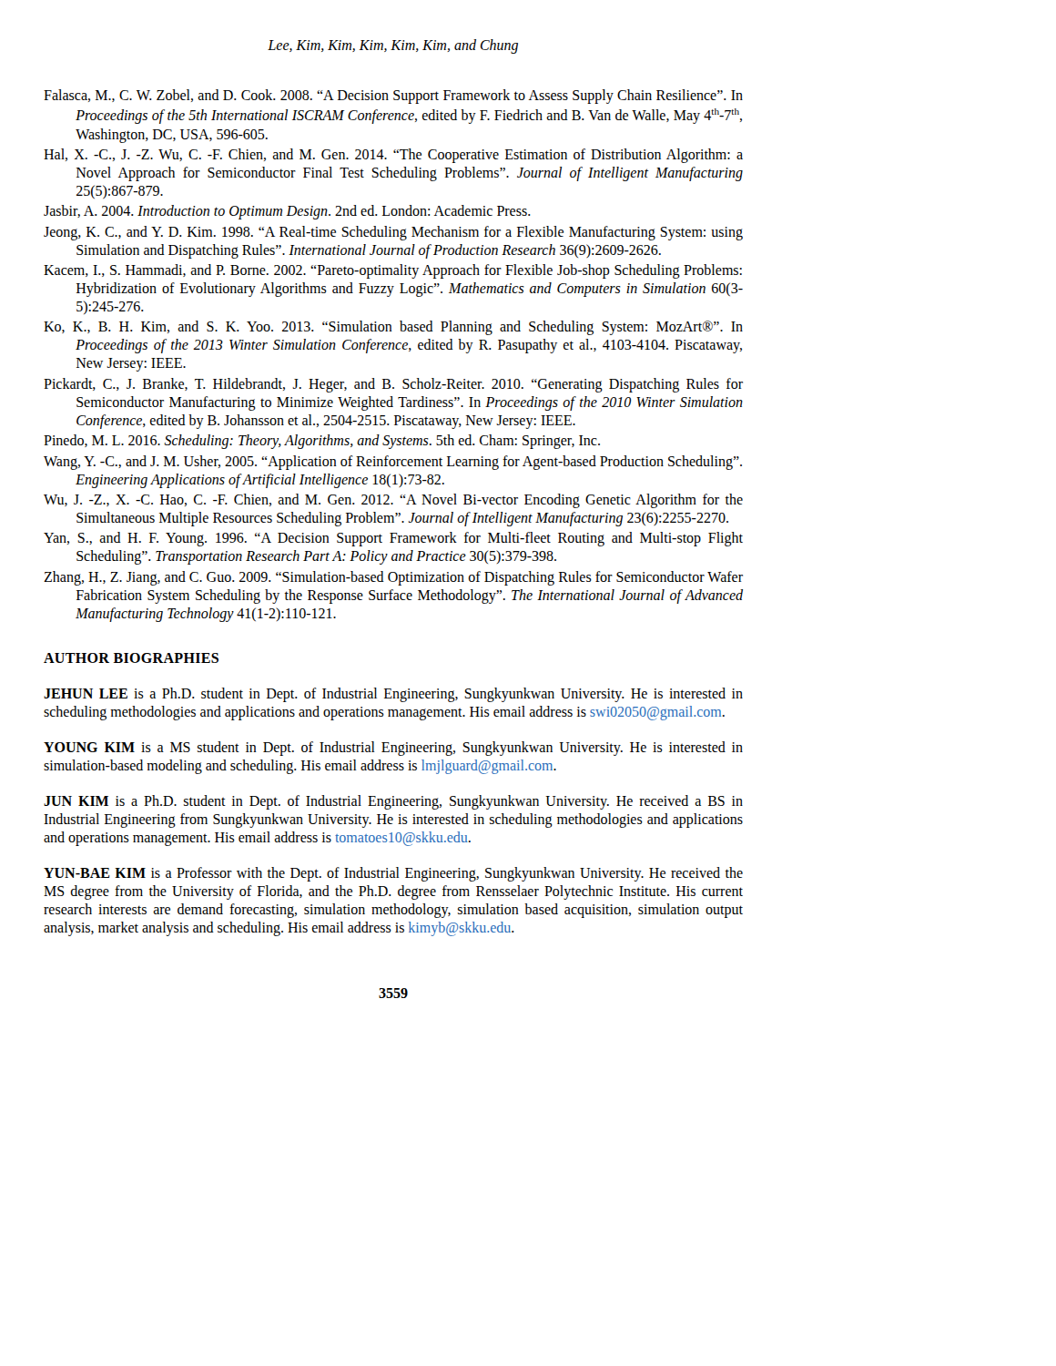Lee, Kim, Kim, Kim, Kim, Kim, and Chung
Falasca, M., C. W. Zobel, and D. Cook. 2008. “A Decision Support Framework to Assess Supply Chain Resilience”. In Proceedings of the 5th International ISCRAM Conference, edited by F. Fiedrich and B. Van de Walle, May 4th-7th, Washington, DC, USA, 596-605.
Hal, X. -C., J. -Z. Wu, C. -F. Chien, and M. Gen. 2014. “The Cooperative Estimation of Distribution Algorithm: a Novel Approach for Semiconductor Final Test Scheduling Problems”. Journal of Intelligent Manufacturing 25(5):867-879.
Jasbir, A. 2004. Introduction to Optimum Design. 2nd ed. London: Academic Press.
Jeong, K. C., and Y. D. Kim. 1998. “A Real-time Scheduling Mechanism for a Flexible Manufacturing System: using Simulation and Dispatching Rules”. International Journal of Production Research 36(9):2609-2626.
Kacem, I., S. Hammadi, and P. Borne. 2002. “Pareto-optimality Approach for Flexible Job-shop Scheduling Problems: Hybridization of Evolutionary Algorithms and Fuzzy Logic”. Mathematics and Computers in Simulation 60(3-5):245-276.
Ko, K., B. H. Kim, and S. K. Yoo. 2013. “Simulation based Planning and Scheduling System: MozArt®”. In Proceedings of the 2013 Winter Simulation Conference, edited by R. Pasupathy et al., 4103-4104. Piscataway, New Jersey: IEEE.
Pickardt, C., J. Branke, T. Hildebrandt, J. Heger, and B. Scholz-Reiter. 2010. “Generating Dispatching Rules for Semiconductor Manufacturing to Minimize Weighted Tardiness”. In Proceedings of the 2010 Winter Simulation Conference, edited by B. Johansson et al., 2504-2515. Piscataway, New Jersey: IEEE.
Pinedo, M. L. 2016. Scheduling: Theory, Algorithms, and Systems. 5th ed. Cham: Springer, Inc.
Wang, Y. -C., and J. M. Usher, 2005. “Application of Reinforcement Learning for Agent-based Production Scheduling”. Engineering Applications of Artificial Intelligence 18(1):73-82.
Wu, J. -Z., X. -C. Hao, C. -F. Chien, and M. Gen. 2012. “A Novel Bi-vector Encoding Genetic Algorithm for the Simultaneous Multiple Resources Scheduling Problem”. Journal of Intelligent Manufacturing 23(6):2255-2270.
Yan, S., and H. F. Young. 1996. “A Decision Support Framework for Multi-fleet Routing and Multi-stop Flight Scheduling”. Transportation Research Part A: Policy and Practice 30(5):379-398.
Zhang, H., Z. Jiang, and C. Guo. 2009. “Simulation-based Optimization of Dispatching Rules for Semiconductor Wafer Fabrication System Scheduling by the Response Surface Methodology”. The International Journal of Advanced Manufacturing Technology 41(1-2):110-121.
AUTHOR BIOGRAPHIES
JEHUN LEE is a Ph.D. student in Dept. of Industrial Engineering, Sungkyunkwan University. He is interested in scheduling methodologies and applications and operations management. His email address is swi02050@gmail.com.
YOUNG KIM is a MS student in Dept. of Industrial Engineering, Sungkyunkwan University. He is interested in simulation-based modeling and scheduling. His email address is lmjlguard@gmail.com.
JUN KIM is a Ph.D. student in Dept. of Industrial Engineering, Sungkyunkwan University. He received a BS in Industrial Engineering from Sungkyunkwan University. He is interested in scheduling methodologies and applications and operations management. His email address is tomatoes10@skku.edu.
YUN-BAE KIM is a Professor with the Dept. of Industrial Engineering, Sungkyunkwan University. He received the MS degree from the University of Florida, and the Ph.D. degree from Rensselaer Polytechnic Institute. His current research interests are demand forecasting, simulation methodology, simulation based acquisition, simulation output analysis, market analysis and scheduling. His email address is kimyb@skku.edu.
3559